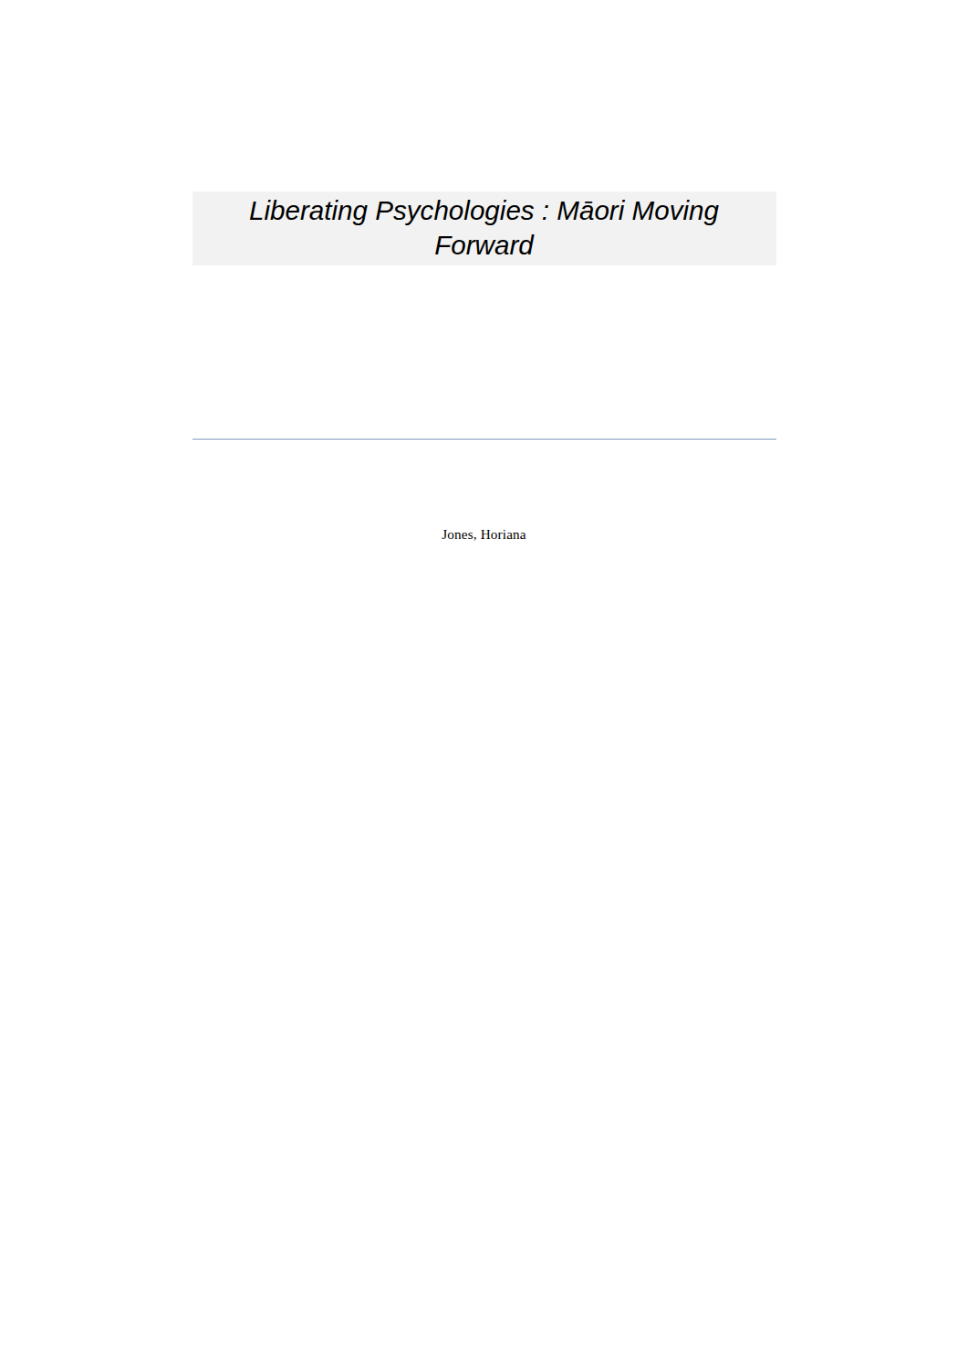Liberating Psychologies : Māori Moving Forward
Jones, Horiana